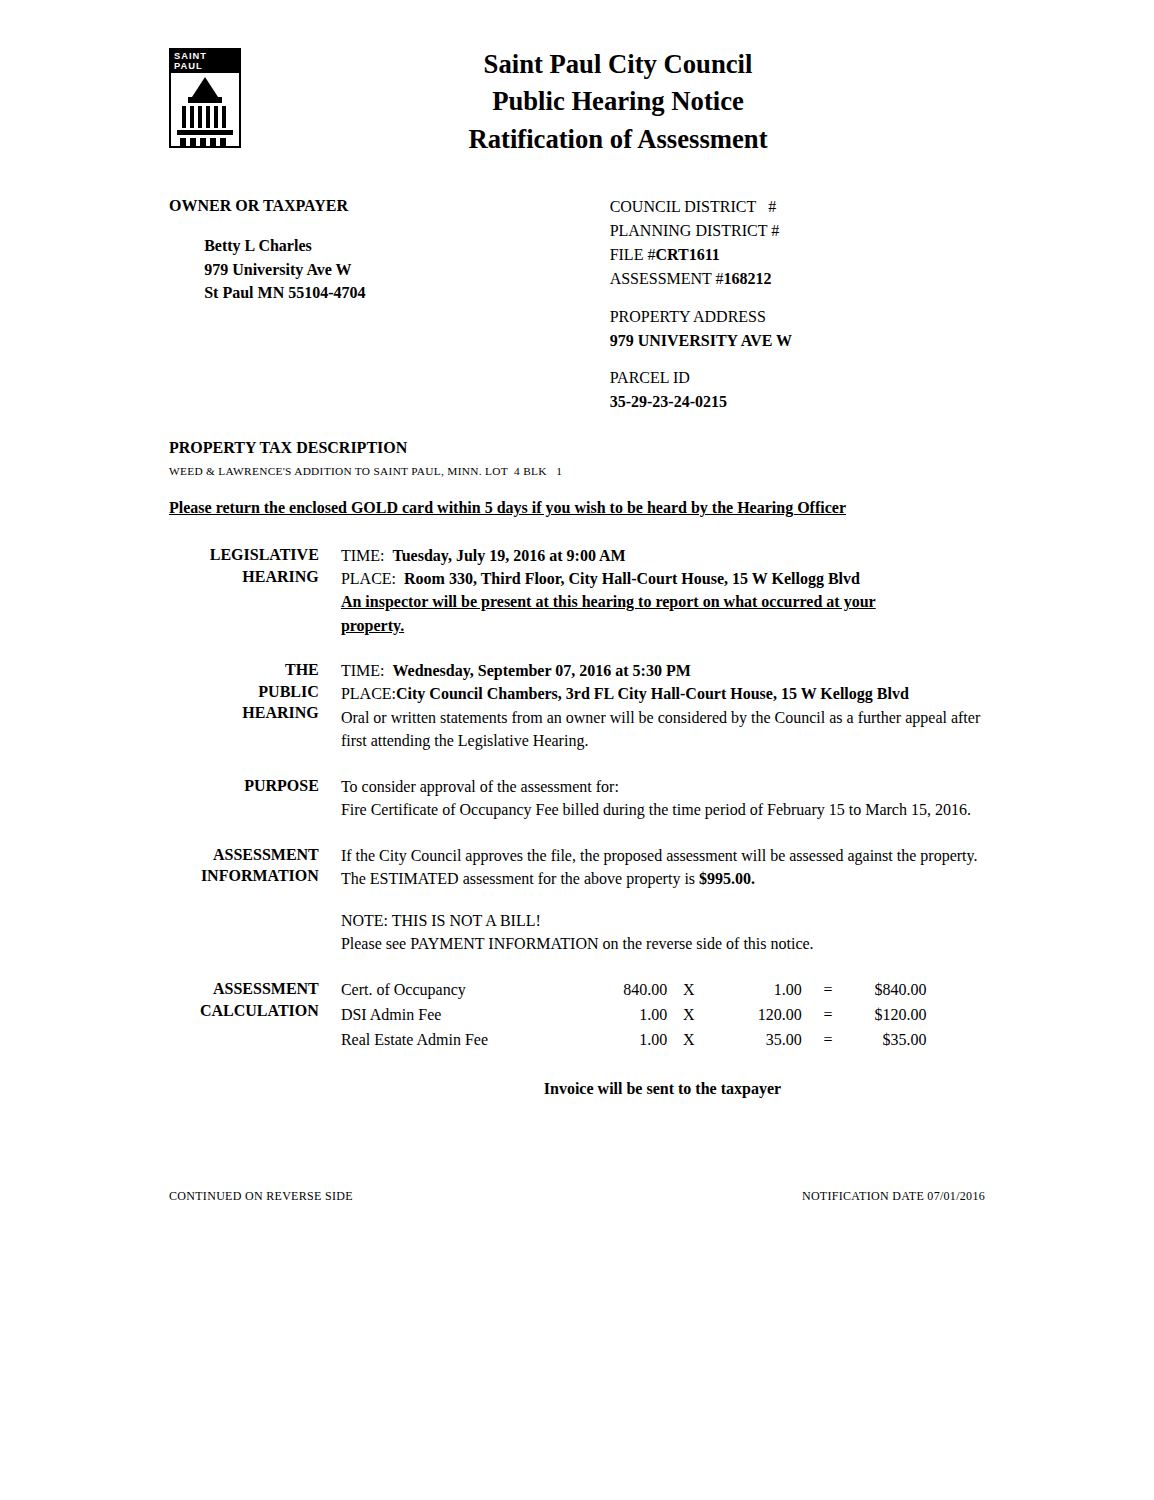SAINT
PAUL
Saint Paul City Council
Public Hearing Notice
Ratification of Assessment
OWNER OR TAXPAYER
Betty L Charles
979 University Ave W
St Paul MN 55104-4704
COUNCIL DISTRICT #
PLANNING DISTRICT #
FILE #CRT1611
ASSESSMENT #168212
PROPERTY ADDRESS
979 UNIVERSITY AVE W
PARCEL ID
35-29-23-24-0215
PROPERTY TAX DESCRIPTION
WEED & LAWRENCE'S ADDITION TO SAINT PAUL, MINN. LOT 4 BLK 1
Please return the enclosed GOLD card within 5 days if you wish to be heard by the Hearing Officer
| LEGISLATIVE HEARING | TIME: Tuesday, July 19, 2016 at 9:00 AM PLACE: Room 330, Third Floor, City Hall-Court House, 15 W Kellogg Blvd An inspector will be present at this hearing to report on what occurred at your property. |
| THE PUBLIC HEARING | TIME: Wednesday, September 07, 2016 at 5:30 PM PLACE: City Council Chambers, 3rd FL City Hall-Court House, 15 W Kellogg Blvd Oral or written statements from an owner will be considered by the Council as a further appeal after first attending the Legislative Hearing. |
| PURPOSE | To consider approval of the assessment for: Fire Certificate of Occupancy Fee billed during the time period of February 15 to March 15, 2016. |
| ASSESSMENT INFORMATION | If the City Council approves the file, the proposed assessment will be assessed against the property. The ESTIMATED assessment for the above property is $995.00. NOTE: THIS IS NOT A BILL! Please see PAYMENT INFORMATION on the reverse side of this notice. |
| ASSESSMENT CALCULATION | / Cert. of Occupancy / 840.00 / X / 1.00 / = / $840.00 / / DSI Admin Fee / 1.00 / X / 120.00 / = / $120.00 / / Real Estate Admin Fee / 1.00 / X / 35.00 / = / $35.00 / Invoice will be sent to the taxpayer |
CONTINUED ON REVERSE SIDE
NOTIFICATION DATE 07/01/2016